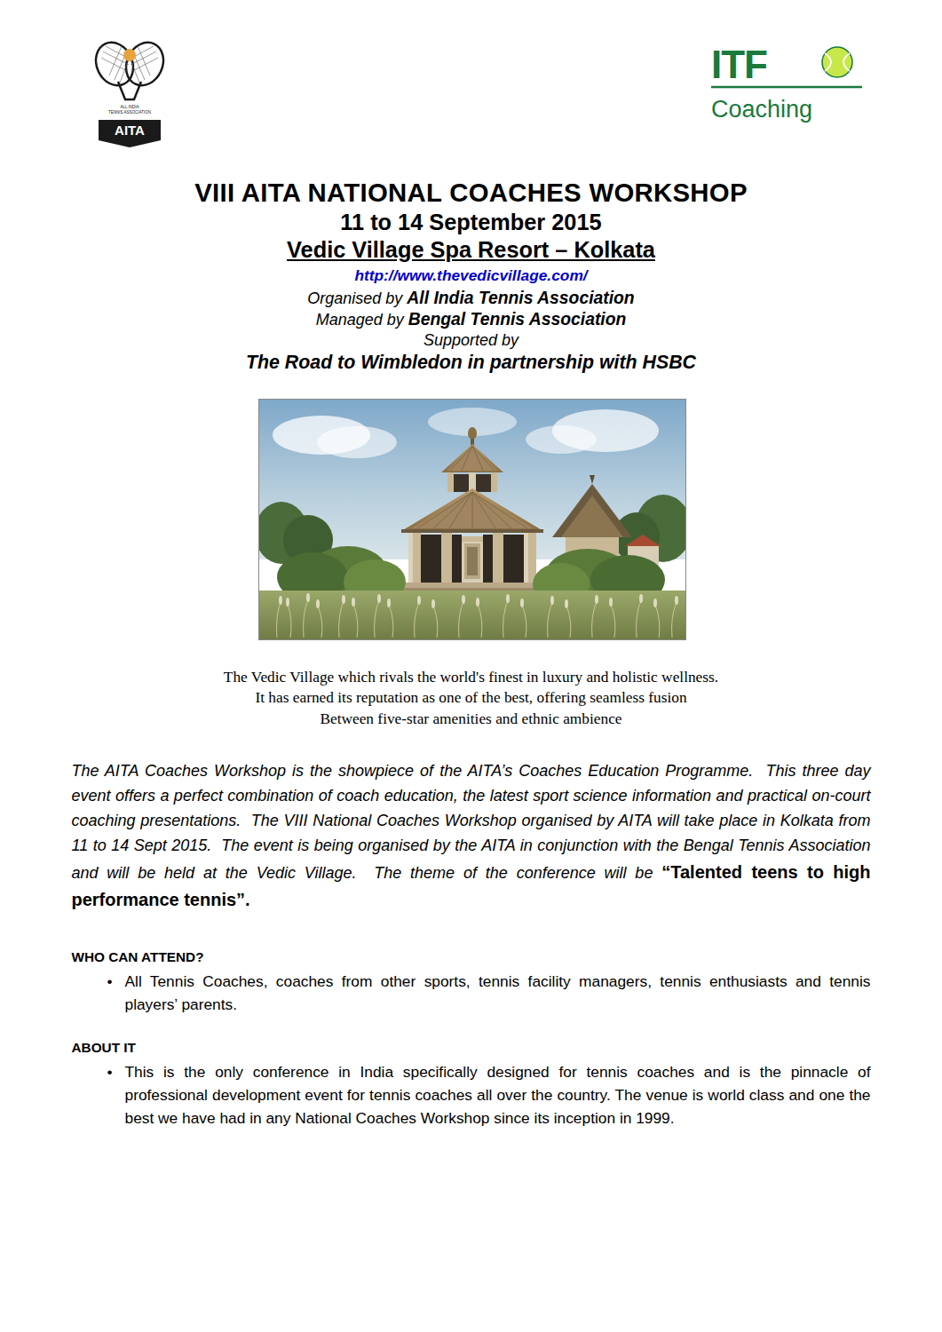ALL INDIA TENNIS ASSOCIATION AITA
ITF Coaching
VIII AITA NATIONAL COACHES WORKSHOP
11 to 14 September 2015
Vedic Village Spa Resort – Kolkata
http://www.thevedicvillage.com/
Organised by All India Tennis Association
Managed by Bengal Tennis Association
Supported by
The Road to Wimbledon in partnership with HSBC
The Vedic Village which rivals the world's finest in luxury and holistic wellness.
It has earned its reputation as one of the best, offering seamless fusion
Between five-star amenities and ethnic ambience
The AITA Coaches Workshop is the showpiece of the AITA’s Coaches Education Programme. This three day event offers a perfect combination of coach education, the latest sport science information and practical on-court coaching presentations. The VIII National Coaches Workshop organised by AITA will take place in Kolkata from 11 to 14 Sept 2015. The event is being organised by the AITA in conjunction with the Bengal Tennis Association and will be held at the Vedic Village. The theme of the conference will be “Talented teens to high performance tennis”.
WHO CAN ATTEND?
All Tennis Coaches, coaches from other sports, tennis facility managers, tennis enthusiasts and tennis players’ parents.
ABOUT IT
This is the only conference in India specifically designed for tennis coaches and is the pinnacle of professional development event for tennis coaches all over the country. The venue is world class and one the best we have had in any National Coaches Workshop since its inception in 1999.